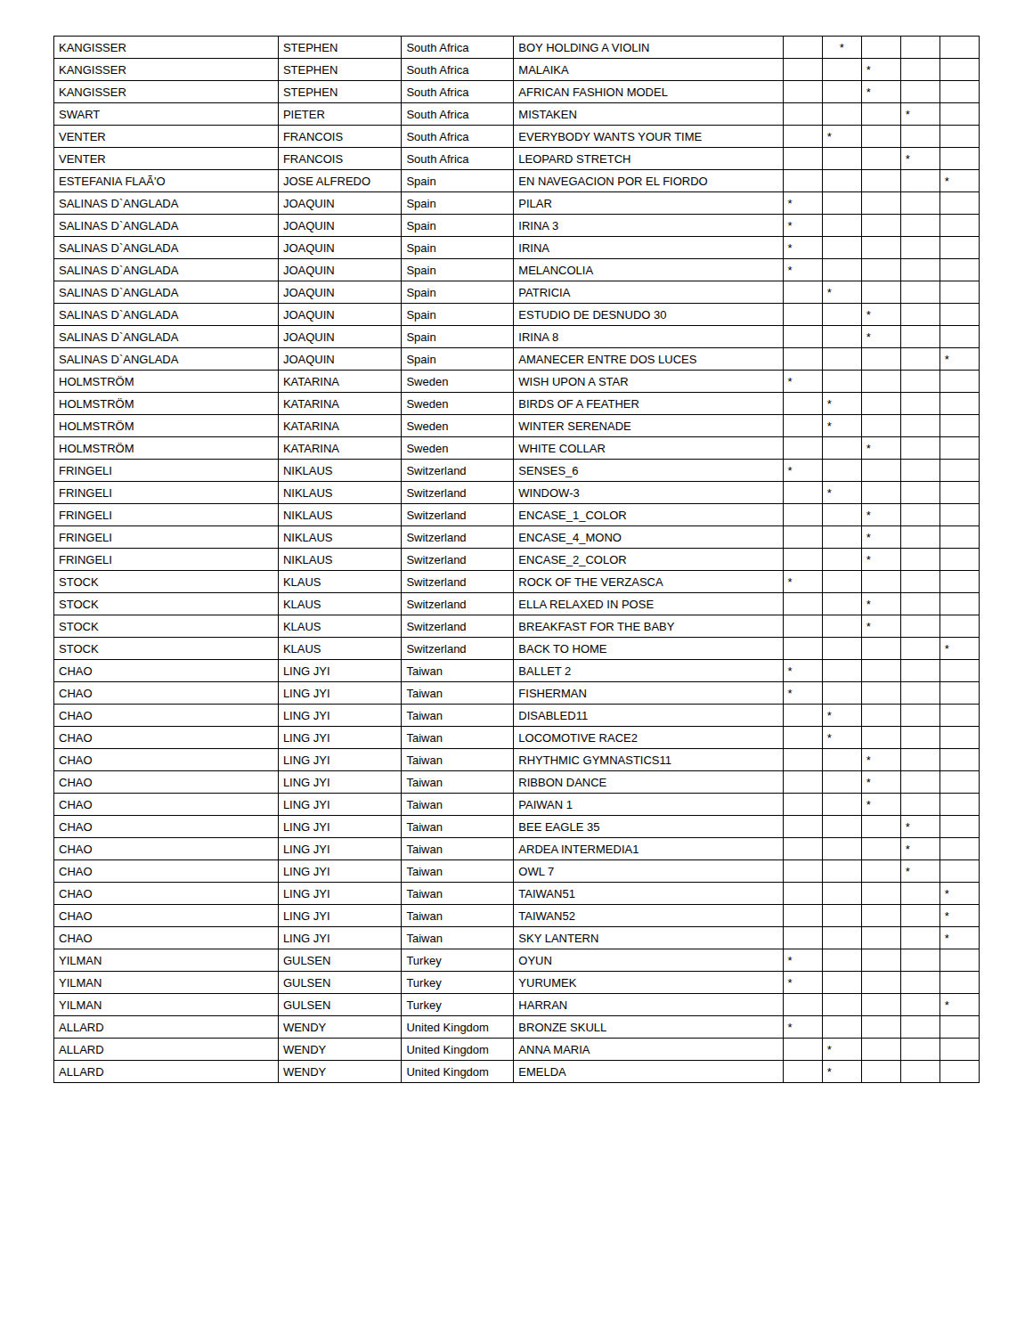| KANGISSER | STEPHEN | South Africa | BOY HOLDING A VIOLIN | | * | | | |
| KANGISSER | STEPHEN | South Africa | MALAIKA | | | * | | |
| KANGISSER | STEPHEN | South Africa | AFRICAN FASHION MODEL | | | * | | |
| SWART | PIETER | South Africa | MISTAKEN | | | | * | |
| VENTER | FRANCOIS | South Africa | EVERYBODY WANTS YOUR TIME | | * | | | |
| VENTER | FRANCOIS | South Africa | LEOPARD STRETCH | | | | * | |
| ESTEFANIA FLAÃ'O | JOSE ALFREDO | Spain | EN NAVEGACION POR EL FIORDO | | | | | * |
| SALINAS D`ANGLADA | JOAQUIN | Spain | PILAR | * | | | | |
| SALINAS D`ANGLADA | JOAQUIN | Spain | IRINA 3 | * | | | | |
| SALINAS D`ANGLADA | JOAQUIN | Spain | IRINA | * | | | | |
| SALINAS D`ANGLADA | JOAQUIN | Spain | MELANCOLIA | * | | | | |
| SALINAS D`ANGLADA | JOAQUIN | Spain | PATRICIA | | * | | | |
| SALINAS D`ANGLADA | JOAQUIN | Spain | ESTUDIO DE DESNUDO 30 | | | * | | |
| SALINAS D`ANGLADA | JOAQUIN | Spain | IRINA 8 | | | * | | |
| SALINAS D`ANGLADA | JOAQUIN | Spain | AMANECER ENTRE DOS LUCES | | | | | * |
| HOLMSTRÖM | KATARINA | Sweden | WISH UPON A STAR | * | | | | |
| HOLMSTRÖM | KATARINA | Sweden | BIRDS OF A FEATHER | | * | | | |
| HOLMSTRÖM | KATARINA | Sweden | WINTER SERENADE | | * | | | |
| HOLMSTRÖM | KATARINA | Sweden | WHITE COLLAR | | | * | | |
| FRINGELI | NIKLAUS | Switzerland | SENSES_6 | * | | | | |
| FRINGELI | NIKLAUS | Switzerland | WINDOW-3 | | * | | | |
| FRINGELI | NIKLAUS | Switzerland | ENCASE_1_COLOR | | | * | | |
| FRINGELI | NIKLAUS | Switzerland | ENCASE_4_MONO | | | * | | |
| FRINGELI | NIKLAUS | Switzerland | ENCASE_2_COLOR | | | * | | |
| STOCK | KLAUS | Switzerland | ROCK OF THE VERZASCA | * | | | | |
| STOCK | KLAUS | Switzerland | ELLA RELAXED IN POSE | | | * | | |
| STOCK | KLAUS | Switzerland | BREAKFAST FOR THE BABY | | | * | | |
| STOCK | KLAUS | Switzerland | BACK TO HOME | | | | | * |
| CHAO | LING JYI | Taiwan | BALLET 2 | * | | | | |
| CHAO | LING JYI | Taiwan | FISHERMAN | * | | | | |
| CHAO | LING JYI | Taiwan | DISABLED11 | | * | | | |
| CHAO | LING JYI | Taiwan | LOCOMOTIVE RACE2 | | * | | | |
| CHAO | LING JYI | Taiwan | RHYTHMIC GYMNASTICS11 | | | * | | |
| CHAO | LING JYI | Taiwan | RIBBON DANCE | | | * | | |
| CHAO | LING JYI | Taiwan | PAIWAN 1 | | | * | | |
| CHAO | LING JYI | Taiwan | BEE EAGLE 35 | | | | * | |
| CHAO | LING JYI | Taiwan | ARDEA INTERMEDIA1 | | | | * | |
| CHAO | LING JYI | Taiwan | OWL 7 | | | | * | |
| CHAO | LING JYI | Taiwan | TAIWAN51 | | | | | * |
| CHAO | LING JYI | Taiwan | TAIWAN52 | | | | | * |
| CHAO | LING JYI | Taiwan | SKY LANTERN | | | | | * |
| YILMAN | GULSEN | Turkey | OYUN | * | | | | |
| YILMAN | GULSEN | Turkey | YURUMEK | * | | | | |
| YILMAN | GULSEN | Turkey | HARRAN | | | | | * |
| ALLARD | WENDY | United Kingdom | BRONZE SKULL | * | | | | |
| ALLARD | WENDY | United Kingdom | ANNA MARIA | | * | | | |
| ALLARD | WENDY | United Kingdom | EMELDA | | * | | | |